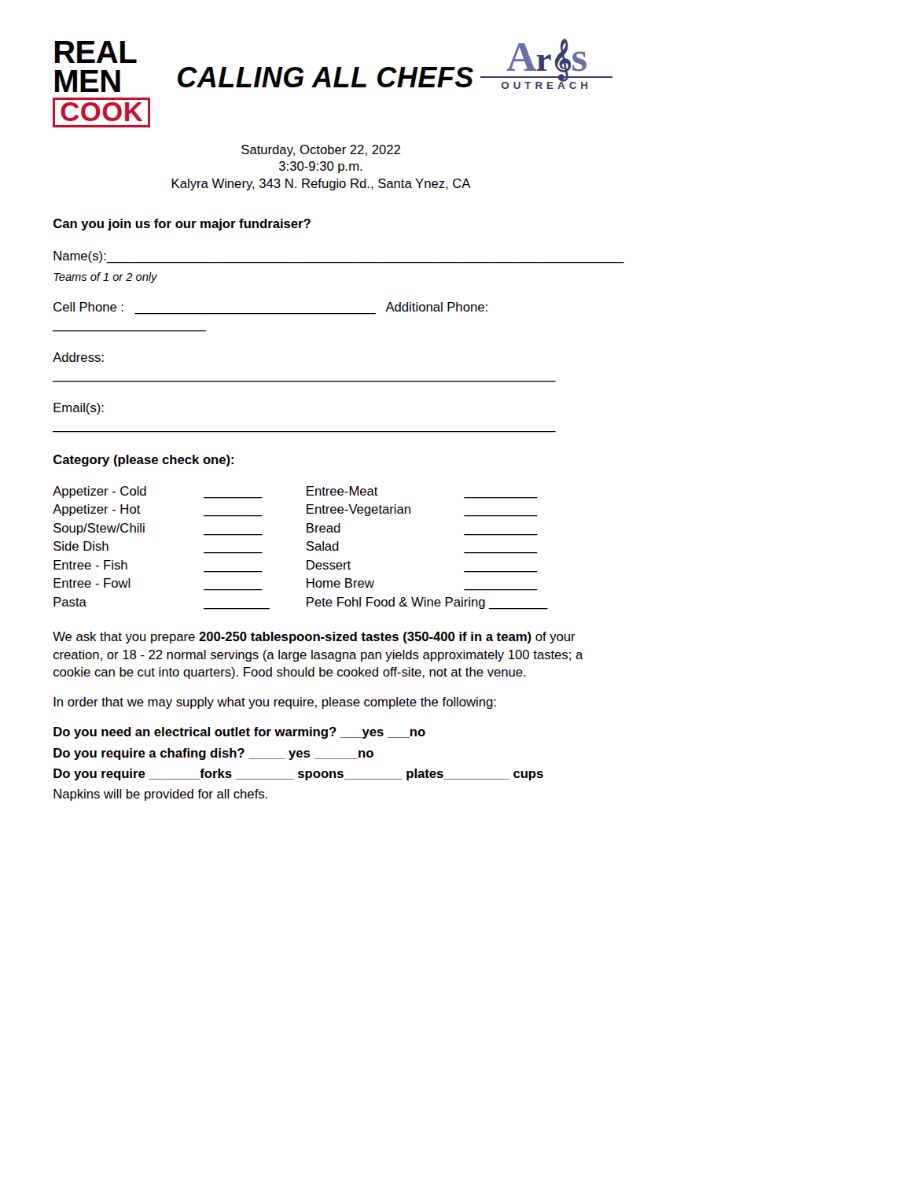REAL MEN COOK
CALLING ALL CHEFS
Ar𝄞s OUTREACH
Saturday, October 22, 2022
3:30-9:30 p.m.
Kalyra Winery, 343 N. Refugio Rd., Santa Ynez, CA
Can you join us for our major fundraiser?
Name(s):_______________________________________________________________________
Teams of 1 or 2 only
Cell Phone : _________________________________ Additional Phone: _____________________
Address: _____________________________________________________________________
Email(s): _____________________________________________________________________
Category (please check one):
| Appetizer - Cold | ________ | Entree-Meat | __________ |
| Appetizer - Hot | ________ | Entree-Vegetarian | __________ |
| Soup/Stew/Chili | ________ | Bread | __________ |
| Side Dish | ________ | Salad | __________ |
| Entree - Fish | ________ | Dessert | __________ |
| Entree - Fowl | ________ | Home Brew | __________ |
| Pasta | _________ | Pete Fohl Food & Wine Pairing ________ |
We ask that you prepare 200-250 tablespoon-sized tastes (350-400 if in a team) of your creation, or 18 - 22 normal servings (a large lasagna pan yields approximately 100 tastes; a cookie can be cut into quarters). Food should be cooked off-site, not at the venue.
In order that we may supply what you require, please complete the following:
Do you need an electrical outlet for warming? ___yes ___no
Do you require a chafing dish? _____ yes ______no
Do you require _______forks ________ spoons________ plates_________ cups
Napkins will be provided for all chefs.